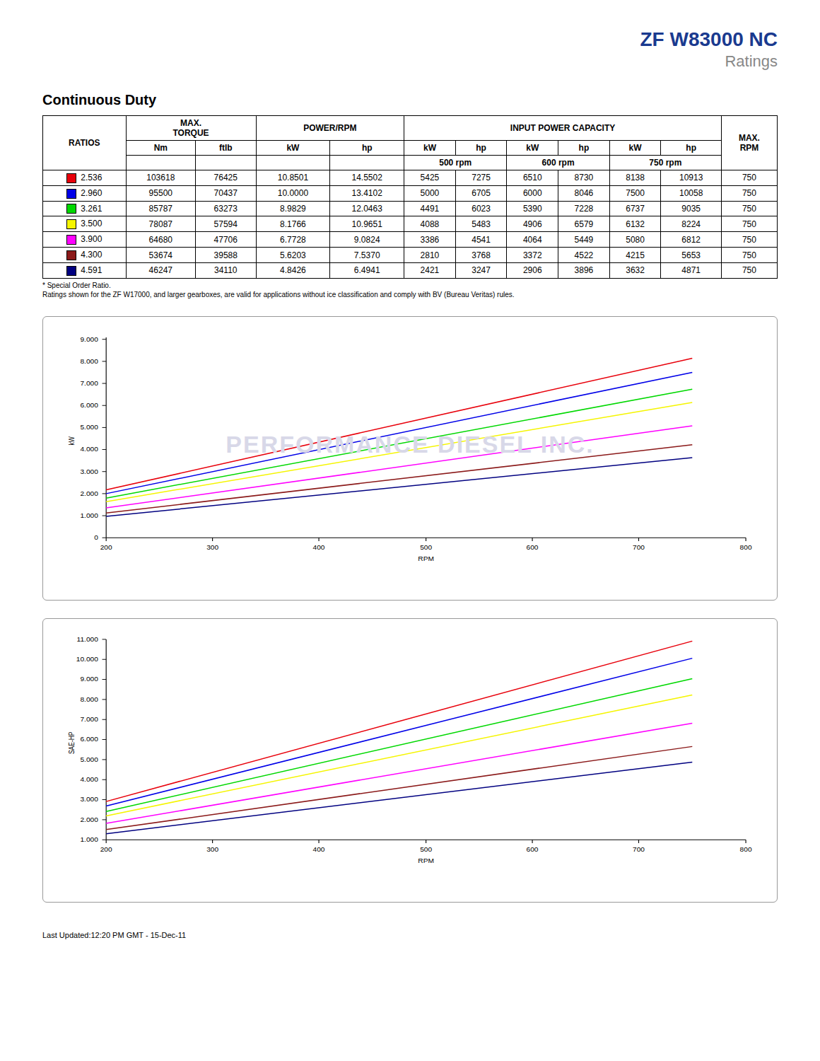ZF W83000 NC
Ratings
Continuous Duty
| RATIOS | MAX. TORQUE | POWER/RPM | INPUT POWER CAPACITY | MAX. RPM |
| --- | --- | --- | --- | --- |
| Nm | ftlb | kW | hp | kW | hp | kW | hp | kW | hp |
| | | | | 500 rpm | 600 rpm | 750 rpm |
| 2.536 | 103618 | 76425 | 10.8501 | 14.5502 | 5425 | 7275 | 6510 | 8730 | 8138 | 10913 | 750 |
| 2.960 | 95500 | 70437 | 10.0000 | 13.4102 | 5000 | 6705 | 6000 | 8046 | 7500 | 10058 | 750 |
| 3.261 | 85787 | 63273 | 8.9829 | 12.0463 | 4491 | 6023 | 5390 | 7228 | 6737 | 9035 | 750 |
| 3.500 | 78087 | 57594 | 8.1766 | 10.9651 | 4088 | 5483 | 4906 | 6579 | 6132 | 8224 | 750 |
| 3.900 | 64680 | 47706 | 6.7728 | 9.0824 | 3386 | 4541 | 4064 | 5449 | 5080 | 6812 | 750 |
| 4.300 | 53674 | 39588 | 5.6203 | 7.5370 | 2810 | 3768 | 3372 | 4522 | 4215 | 5653 | 750 |
| 4.591 | 46247 | 34110 | 4.8426 | 6.4941 | 2421 | 3247 | 2906 | 3896 | 3632 | 4871 | 750 |
* Special Order Ratio.
Ratings shown for the ZF W17000, and larger gearboxes, are valid for applications without ice classification and comply with BV (Bureau Veritas) rules.
PERFORMANCE DIESEL INC.
0 1.000 2.000 3.000 4.000 5.000 6.000 7.000 8.000 9.000 200 300 400 500 600 700 800 kW RPM
1.000 2.000 3.000 4.000 5.000 6.000 7.000 8.000 9.000 10.000 11.000 200 300 400 500 600 700 800 SAE-HP RPM
Last Updated:12:20 PM GMT - 15-Dec-11